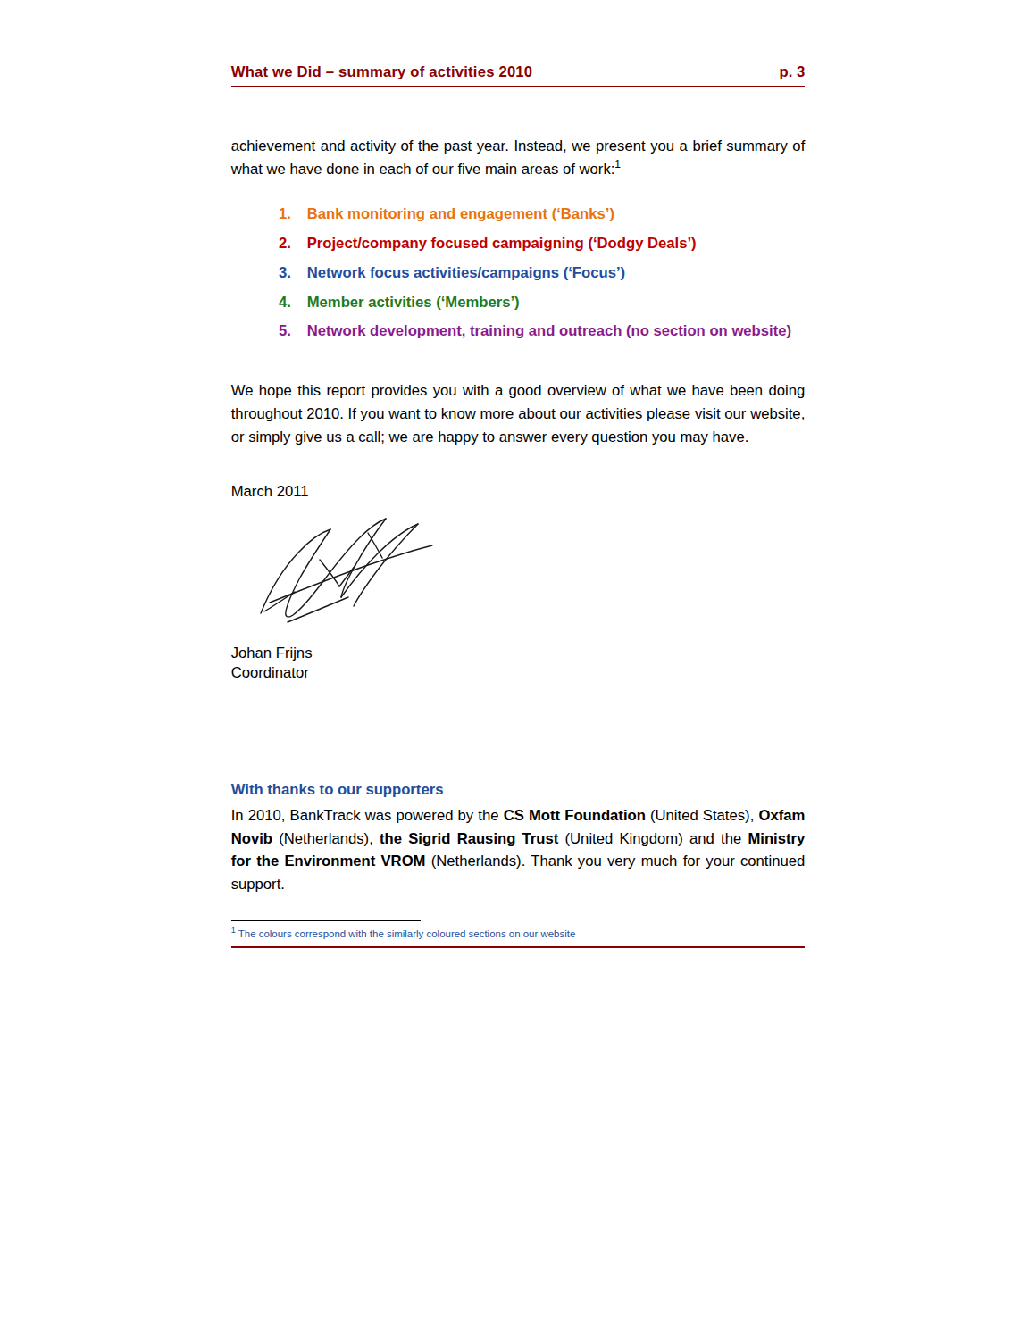What we Did – summary of activities 2010 p. 3
achievement and activity of the past year. Instead, we present you a brief summary of what we have done in each of our five main areas of work:1
Bank monitoring and engagement (‘Banks’)
Project/company focused campaigning (‘Dodgy Deals’)
Network focus activities/campaigns (‘Focus’)
Member activities (‘Members’)
Network development, training and outreach (no section on website)
We hope this report provides you with a good overview of what we have been doing throughout 2010. If you want to know more about our activities please visit our website, or simply give us a call; we are happy to answer every question you may have.
March 2011
Johan Frijns Coordinator
With thanks to our supporters
In 2010, BankTrack was powered by the CS Mott Foundation (United States), Oxfam Novib (Netherlands), the Sigrid Rausing Trust (United Kingdom) and the Ministry for the Environment VROM (Netherlands). Thank you very much for your continued support.
1 The colours correspond with the similarly coloured sections on our website